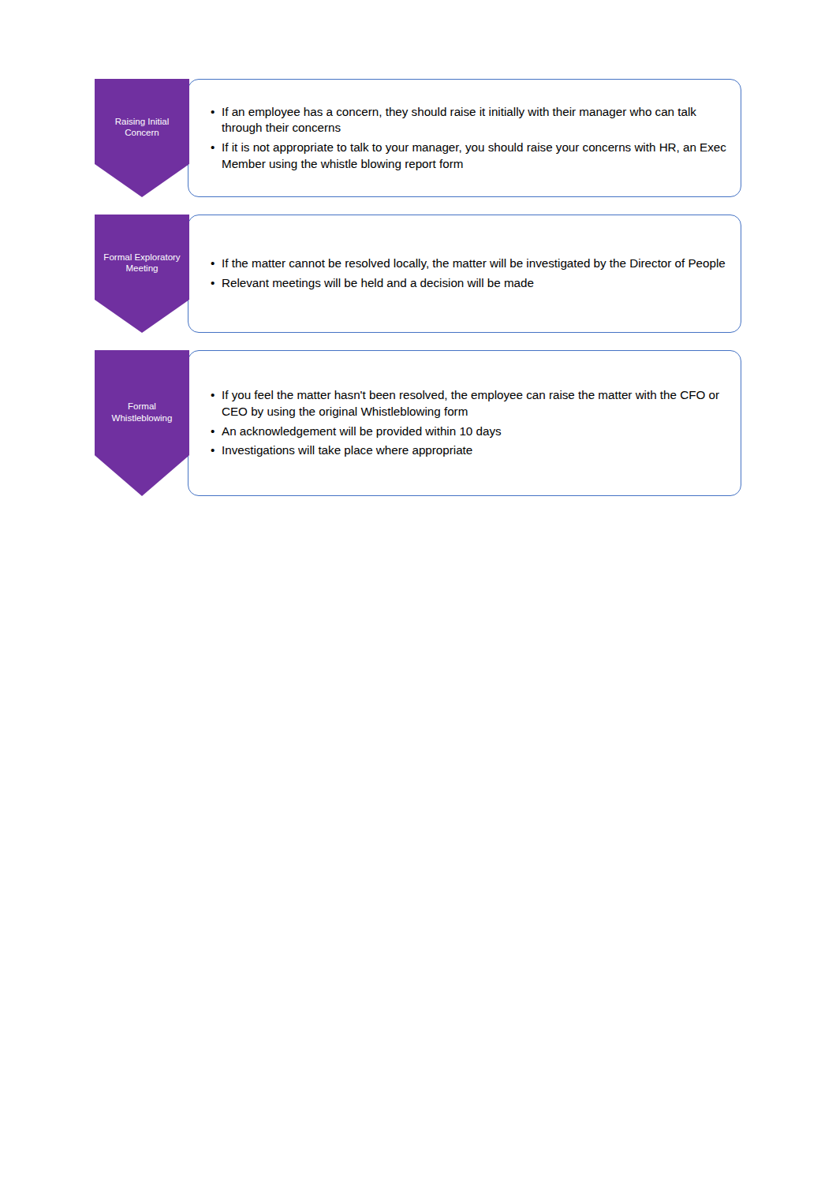Raising Initial
Concern
If an employee has a concern, they should raise it initially with their manager who can talk through their concerns
If it is not appropriate to talk to your manager, you should raise your concerns with HR, an Exec Member using the whistle blowing report form
Formal Exploratory
Meeting
If the matter cannot be resolved locally, the matter will be investigated by the Director of People
Relevant meetings will be held and a decision will be made
Formal
Whistleblowing
If you feel the matter hasn't been resolved, the employee can raise the matter with the CFO or CEO by using the original Whistleblowing form
An acknowledgement will be provided within 10 days
Investigations will take place where appropriate